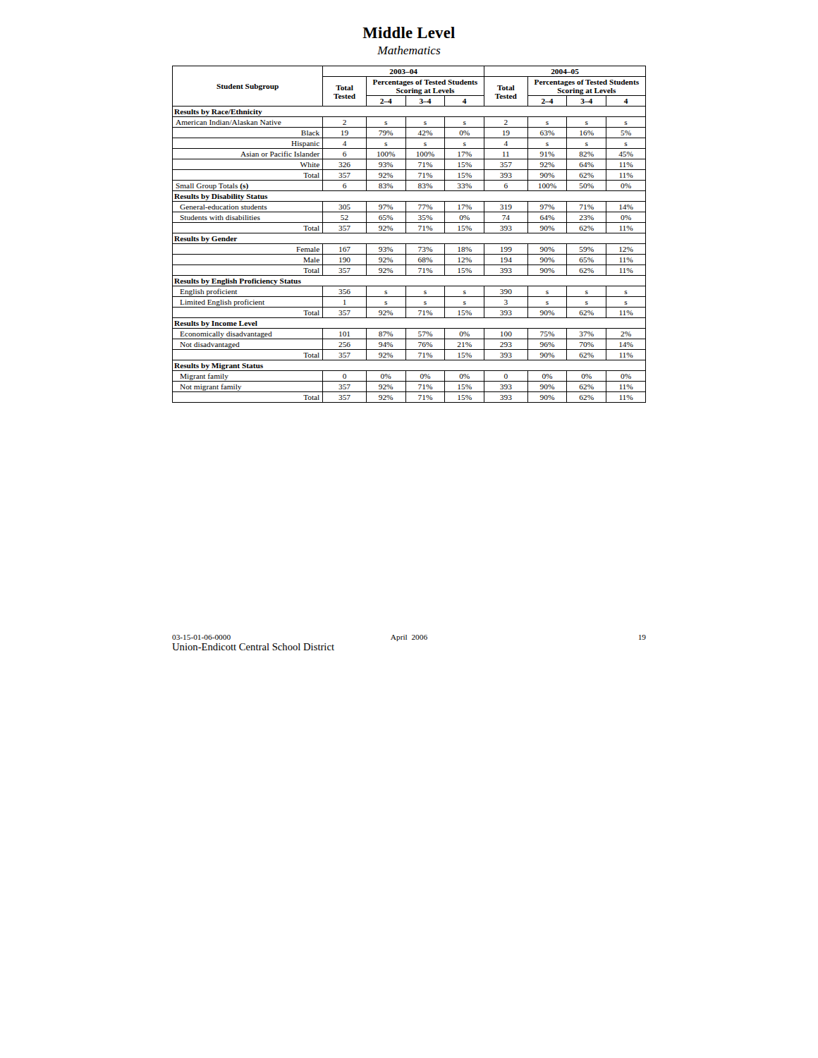Middle Level
Mathematics
| Student Subgroup | 2003–04 | 2004–05 |
| --- | --- | --- |
| Total Tested | Percentages of Tested Students Scoring at Levels | Total Tested | Percentages of Tested Students Scoring at Levels |
| 2–4 | 3–4 | 4 | 2–4 | 3–4 | 4 |
| Results by Race/Ethnicity |
| American Indian/Alaskan Native | 2 | s | s | s | 2 | s | s | s |
| Black | 19 | 79% | 42% | 0% | 19 | 63% | 16% | 5% |
| Hispanic | 4 | s | s | s | 4 | s | s | s |
| Asian or Pacific Islander | 6 | 100% | 100% | 17% | 11 | 91% | 82% | 45% |
| White | 326 | 93% | 71% | 15% | 357 | 92% | 64% | 11% |
| Total | 357 | 92% | 71% | 15% | 393 | 90% | 62% | 11% |
| Small Group Totals (s) | 6 | 83% | 83% | 33% | 6 | 100% | 50% | 0% |
| Results by Disability Status |
| General-education students | 305 | 97% | 77% | 17% | 319 | 97% | 71% | 14% |
| Students with disabilities | 52 | 65% | 35% | 0% | 74 | 64% | 23% | 0% |
| Total | 357 | 92% | 71% | 15% | 393 | 90% | 62% | 11% |
| Results by Gender |
| Female | 167 | 93% | 73% | 18% | 199 | 90% | 59% | 12% |
| Male | 190 | 92% | 68% | 12% | 194 | 90% | 65% | 11% |
| Total | 357 | 92% | 71% | 15% | 393 | 90% | 62% | 11% |
| Results by English Proficiency Status |
| English proficient | 356 | s | s | s | 390 | s | s | s |
| Limited English proficient | 1 | s | s | s | 3 | s | s | s |
| Total | 357 | 92% | 71% | 15% | 393 | 90% | 62% | 11% |
| Results by Income Level |
| Economically disadvantaged | 101 | 87% | 57% | 0% | 100 | 75% | 37% | 2% |
| Not disadvantaged | 256 | 94% | 76% | 21% | 293 | 96% | 70% | 14% |
| Total | 357 | 92% | 71% | 15% | 393 | 90% | 62% | 11% |
| Results by Migrant Status |
| Migrant family | 0 | 0% | 0% | 0% | 0 | 0% | 0% | 0% |
| Not migrant family | 357 | 92% | 71% | 15% | 393 | 90% | 62% | 11% |
| Total | 357 | 92% | 71% | 15% | 393 | 90% | 62% | 11% |
| 03-15-01-06-0000 | April 2006 | 19 |
| Union-Endicott Central School District |